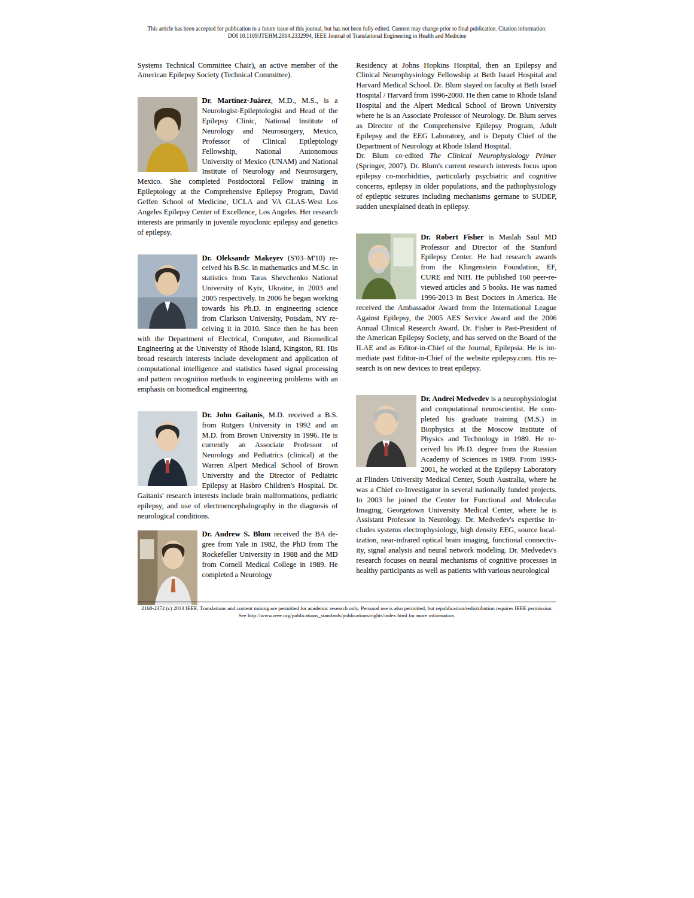This article has been accepted for publication in a future issue of this journal, but has not been fully edited. Content may change prior to final publication. Citation information: DOI 10.1109/JTEHM.2014.2332994, IEEE Journal of Translational Engineering in Health and Medicine
Systems Technical Committee Chair), an active member of the American Epilepsy Society (Technical Committee).
Dr. Martínez-Juárez, M.D., M.S., is a Neurologist-Epileptologist and Head of the Epilepsy Clinic, National Institute of Neurology and Neurosurgery, Mexico, Professor of Clinical Epileptology Fellowship, National Autonomous University of Mexico (UNAM) and National Institute of Neurology and Neurosurgery, Mexico. She completed Postdoctoral Fellow training in Epileptology at the Comprehensive Epilepsy Program, David Geffen School of Medicine, UCLA and VA GLAS-West Los Angeles Epilepsy Center of Excellence, Los Angeles. Her research interests are primarily in juvenile myoclonic epilepsy and genetics of epilepsy.
Dr. Oleksandr Makeyev (S'03–M'10) received his B.Sc. in mathematics and M.Sc. in statistics from Taras Shevchenko National University of Kyiv, Ukraine, in 2003 and 2005 respectively. In 2006 he began working towards his Ph.D. in engineering science from Clarkson University, Potsdam, NY receiving it in 2010. Since then he has been with the Department of Electrical, Computer, and Biomedical Engineering at the University of Rhode Island, Kingston, RI. His broad research interests include development and application of computational intelligence and statistics based signal processing and pattern recognition methods to engineering problems with an emphasis on biomedical engineering.
Dr. John Gaitanis, M.D. received a B.S. from Rutgers University in 1992 and an M.D. from Brown University in 1996. He is currently an Associate Professor of Neurology and Pediatrics (clinical) at the Warren Alpert Medical School of Brown University and the Director of Pediatric Epilepsy at Hasbro Children's Hospital. Dr. Gaitanis' research interests include brain malformations, pediatric epilepsy, and use of electroencephalography in the diagnosis of neurological conditions.
Dr. Andrew S. Blum received the BA degree from Yale in 1982, the PhD from The Rockefeller University in 1988 and the MD from Cornell Medical College in 1989. He completed a Neurology
Residency at Johns Hopkins Hospital, then an Epilepsy and Clinical Neurophysiology Fellowship at Beth Israel Hospital and Harvard Medical School. Dr. Blum stayed on faculty at Beth Israel Hospital / Harvard from 1996-2000. He then came to Rhode Island Hospital and the Alpert Medical School of Brown University where he is an Associate Professor of Neurology. Dr. Blum serves as Director of the Comprehensive Epilepsy Program, Adult Epilepsy and the EEG Laboratory, and is Deputy Chief of the Department of Neurology at Rhode Island Hospital.
Dr. Blum co-edited The Clinical Neurophysiology Primer (Springer, 2007). Dr. Blum's current research interests focus upon epilepsy co-morbidities, particularly psychiatric and cognitive concerns, epilepsy in older populations, and the pathophysiology of epileptic seizures including mechanisms germane to SUDEP, sudden unexplained death in epilepsy.
Dr. Robert Fisher is Maslah Saul MD Professor and Director of the Stanford Epilepsy Center. He had research awards from the Klingenstein Foundation, EF, CURE and NIH. He published 160 peer-reviewed articles and 5 books. He was named 1996-2013 in Best Doctors in America. He received the Ambassador Award from the International League Against Epilepsy, the 2005 AES Service Award and the 2006 Annual Clinical Research Award. Dr. Fisher is Past-President of the American Epilepsy Society, and has served on the Board of the ILAE and as Editor-in-Chief of the Journal, Epilepsia. He is immediate past Editor-in-Chief of the website epilepsy.com. His research is on new devices to treat epilepsy.
Dr. Andrei Medvedev is a neurophysiologist and computational neuroscientist. He completed his graduate training (M.S.) in Biophysics at the Moscow Institute of Physics and Technology in 1989. He received his Ph.D. degree from the Russian Academy of Sciences in 1989. From 1993-2001, he worked at the Epilepsy Laboratory at Flinders University Medical Center, South Australia, where he was a Chief co-Investigator in several nationally funded projects. In 2003 he joined the Center for Functional and Molecular Imaging, Georgetown University Medical Center, where he is Assistant Professor in Neurology. Dr. Medvedev's expertise includes systems electrophysiology, high density EEG, source localization, near-infrared optical brain imaging, functional connectivity, signal analysis and neural network modeling. Dr. Medvedev's research focuses on neural mechanisms of cognitive processes in healthy participants as well as patients with various neurological
2168-2372 (c) 2013 IEEE. Translations and content mining are permitted for academic research only. Personal use is also permitted, but republication/redistribution requires IEEE permission. See http://www.ieee.org/publications_standards/publications/rights/index.html for more information.